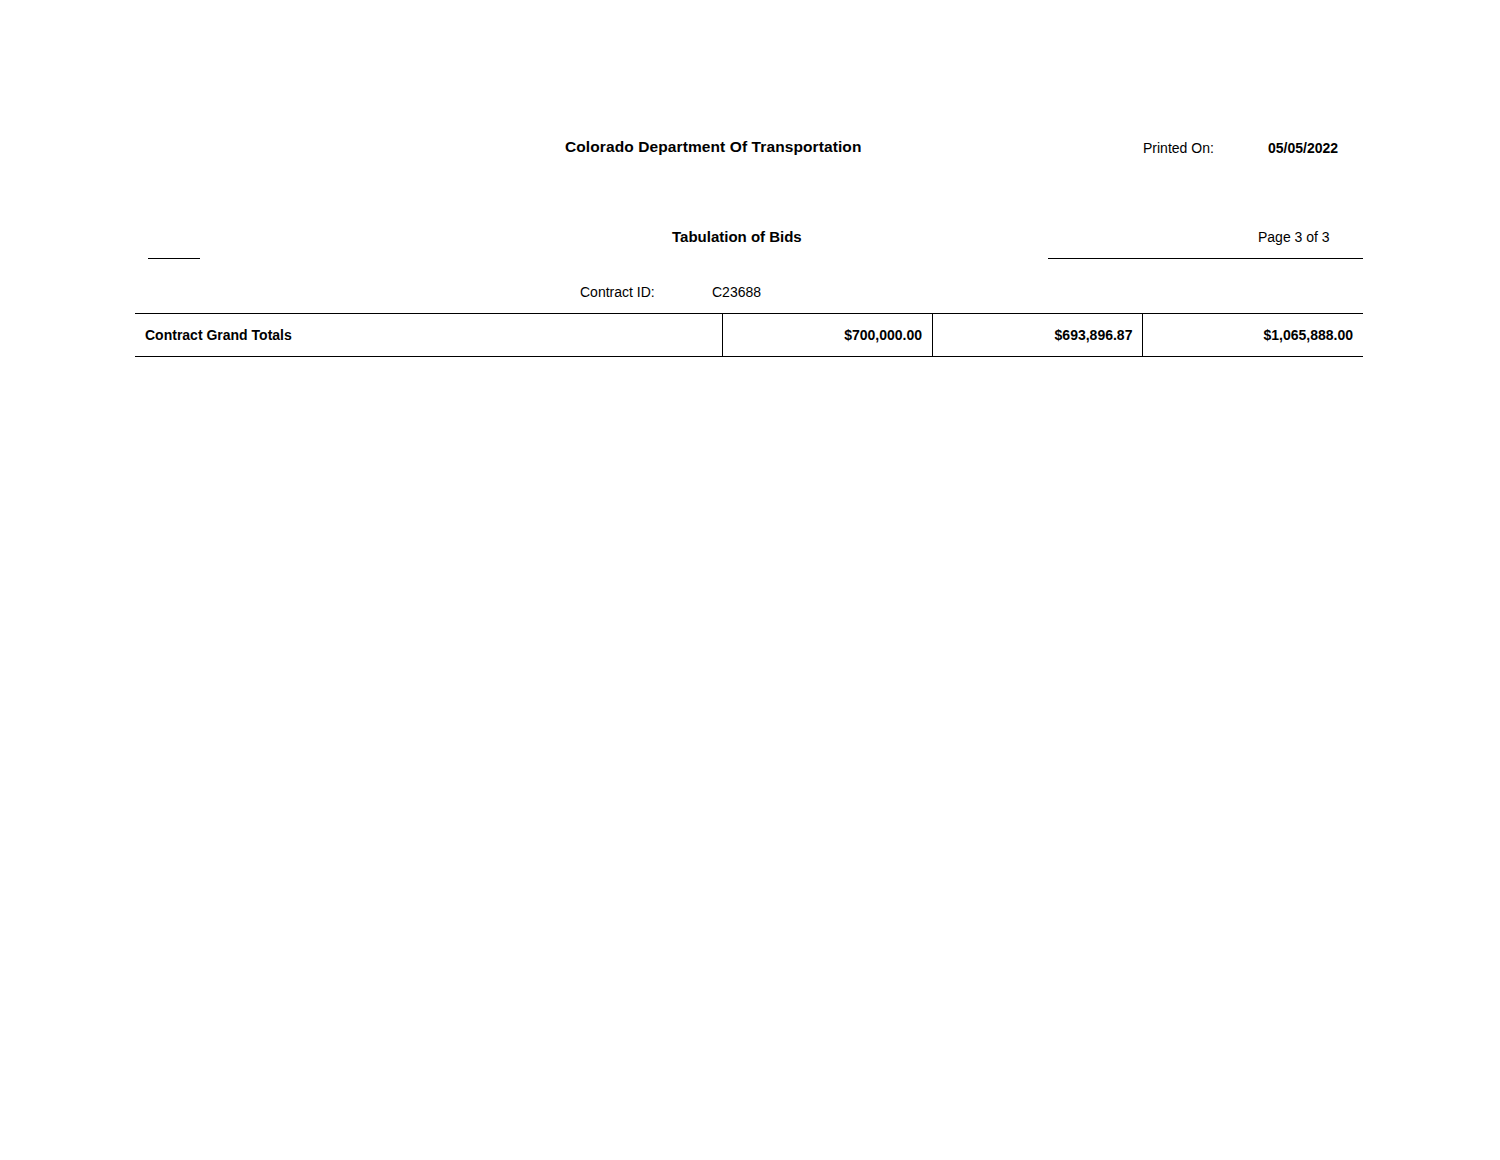Colorado Department Of Transportation
Printed On:
05/05/2022
Tabulation of Bids
Page 3 of 3
Contract ID:
C23688
| Contract Grand Totals | $700,000.00 | $693,896.87 | $1,065,888.00 |